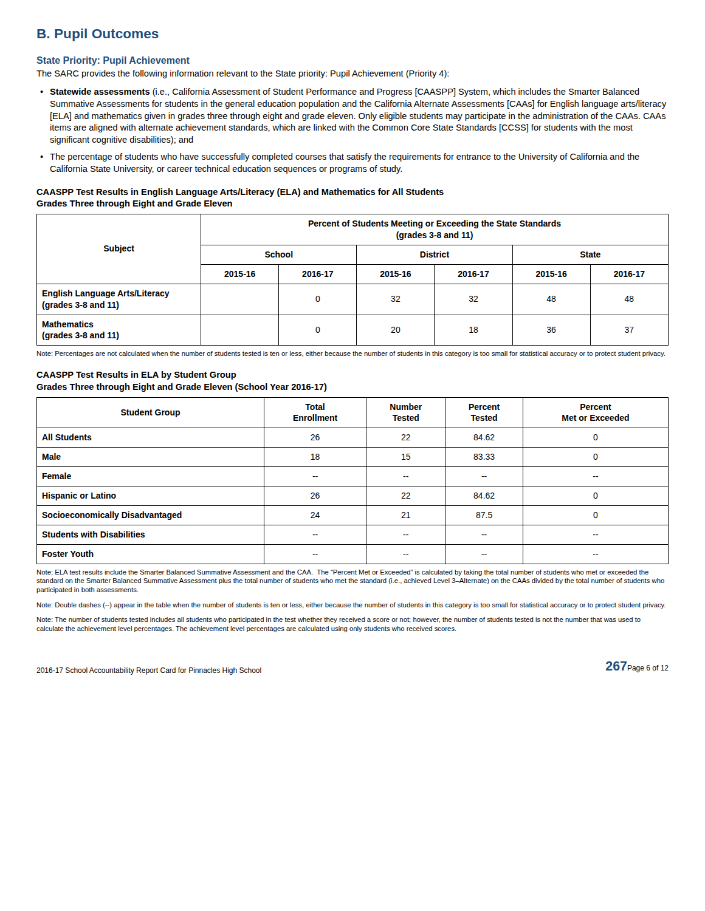B. Pupil Outcomes
State Priority: Pupil Achievement
The SARC provides the following information relevant to the State priority: Pupil Achievement (Priority 4):
Statewide assessments (i.e., California Assessment of Student Performance and Progress [CAASPP] System, which includes the Smarter Balanced Summative Assessments for students in the general education population and the California Alternate Assessments [CAAs] for English language arts/literacy [ELA] and mathematics given in grades three through eight and grade eleven. Only eligible students may participate in the administration of the CAAs. CAAs items are aligned with alternate achievement standards, which are linked with the Common Core State Standards [CCSS] for students with the most significant cognitive disabilities); and
The percentage of students who have successfully completed courses that satisfy the requirements for entrance to the University of California and the California State University, or career technical education sequences or programs of study.
CAASPP Test Results in English Language Arts/Literacy (ELA) and Mathematics for All Students
Grades Three through Eight and Grade Eleven
| Subject | Percent of Students Meeting or Exceeding the State Standards (grades 3-8 and 11) |
| --- | --- |
| School | District | State |
| 2015-16 | 2016-17 | 2015-16 | 2016-17 | 2015-16 | 2016-17 |
| English Language Arts/Literacy (grades 3-8 and 11) | | 0 | 32 | 32 | 48 | 48 |
| Mathematics (grades 3-8 and 11) | | 0 | 20 | 18 | 36 | 37 |
Note: Percentages are not calculated when the number of students tested is ten or less, either because the number of students in this category is too small for statistical accuracy or to protect student privacy.
CAASPP Test Results in ELA by Student Group
Grades Three through Eight and Grade Eleven (School Year 2016-17)
| Student Group | Total Enrollment | Number Tested | Percent Tested | Percent Met or Exceeded |
| --- | --- | --- | --- | --- |
| All Students | 26 | 22 | 84.62 | 0 |
| Male | 18 | 15 | 83.33 | 0 |
| Female | -- | -- | -- | -- |
| Hispanic or Latino | 26 | 22 | 84.62 | 0 |
| Socioeconomically Disadvantaged | 24 | 21 | 87.5 | 0 |
| Students with Disabilities | -- | -- | -- | -- |
| Foster Youth | -- | -- | -- | -- |
Note: ELA test results include the Smarter Balanced Summative Assessment and the CAA. The “Percent Met or Exceeded” is calculated by taking the total number of students who met or exceeded the standard on the Smarter Balanced Summative Assessment plus the total number of students who met the standard (i.e., achieved Level 3–Alternate) on the CAAs divided by the total number of students who participated in both assessments.
Note: Double dashes (--) appear in the table when the number of students is ten or less, either because the number of students in this category is too small for statistical accuracy or to protect student privacy.
Note: The number of students tested includes all students who participated in the test whether they received a score or not; however, the number of students tested is not the number that was used to calculate the achievement level percentages. The achievement level percentages are calculated using only students who received scores.
2016-17 School Accountability Report Card for Pinnacles High School
267 Page 6 of 12